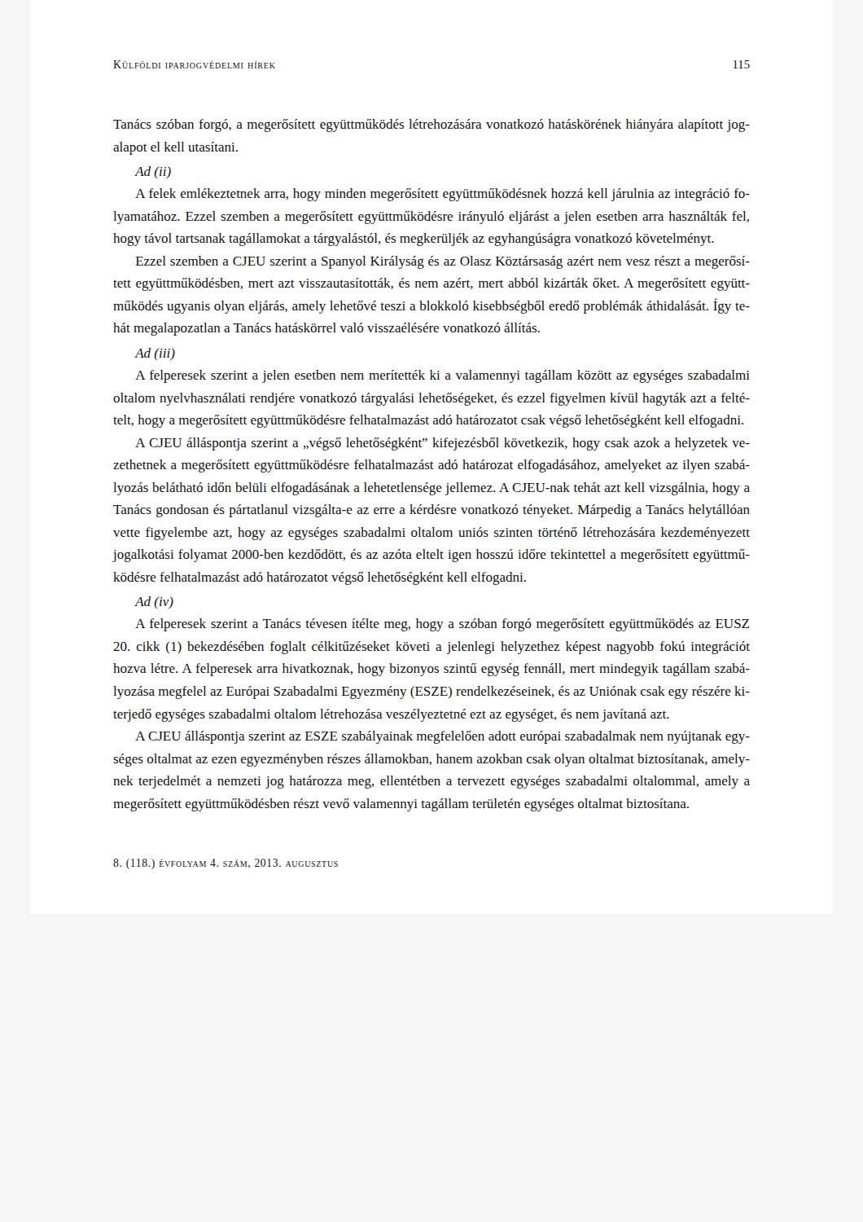Külföldi iparjogvédelmi hírek 115
Tanács szóban forgó, a megerősített együttműködés létrehozására vonatkozó hatáskörének hiányára alapított jogalapot el kell utasítani.
Ad (ii)
A felek emlékeztetnek arra, hogy minden megerősített együttműködésnek hozzá kell járulnia az integráció folyamatához. Ezzel szemben a megerősített együttműködésre irányuló eljárást a jelen esetben arra használták fel, hogy távol tartsanak tagállamokat a tárgyalástól, és megkerüljék az egyhangúságra vonatkozó követelményt.
Ezzel szemben a CJEU szerint a Spanyol Királyság és az Olasz Köztársaság azért nem vesz részt a megerősített együttműködésben, mert azt visszautasították, és nem azért, mert abból kizárták őket. A megerősített együttműködés ugyanis olyan eljárás, amely lehetővé teszi a blokkoló kisebbségből eredő problémák áthidalását. Így tehát megalapozatlan a Tanács hatáskörrel való visszaélésére vonatkozó állítás.
Ad (iii)
A felperesek szerint a jelen esetben nem merítették ki a valamennyi tagállam között az egységes szabadalmi oltalom nyelvhasználati rendjére vonatkozó tárgyalási lehetőségeket, és ezzel figyelmen kívül hagyták azt a feltételt, hogy a megerősített együttműködésre felhatalmazást adó határozatot csak végső lehetőségként kell elfogadni.
A CJEU álláspontja szerint a „végső lehetőségként” kifejezésből következik, hogy csak azok a helyzetek vezethetnek a megerősített együttműködésre felhatalmazást adó határozat elfogadásához, amelyeket az ilyen szabályozás belátható időn belüli elfogadásának a lehetetlensége jellemez. A CJEU-nak tehát azt kell vizsgálnia, hogy a Tanács gondosan és pártatlanul vizsgálta-e az erre a kérdésre vonatkozó tényeket. Márpedig a Tanács helytállóan vette figyelembe azt, hogy az egységes szabadalmi oltalom uniós szinten történő létrehozására kezdeményezett jogalkotási folyamat 2000-ben kezdődött, és az azóta eltelt igen hosszú időre tekintettel a megerősített együttműködésre felhatalmazást adó határozatot végső lehetőségként kell elfogadni.
Ad (iv)
A felperesek szerint a Tanács tévesen ítélte meg, hogy a szóban forgó megerősített együttműködés az EUSZ 20. cikk (1) bekezdésében foglalt célkitűzéseket követi a jelenlegi helyzethez képest nagyobb fokú integrációt hozva létre. A felperesek arra hivatkoznak, hogy bizonyos szintű egység fennáll, mert mindegyik tagállam szabályozása megfelel az Európai Szabadalmi Egyezmény (ESZE) rendelkezéseinek, és az Uniónak csak egy részére kiterjedő egységes szabadalmi oltalom létrehozása veszélyeztetné ezt az egységet, és nem javítaná azt.
A CJEU álláspontja szerint az ESZE szabályainak megfelelően adott európai szabadalmak nem nyújtanak egységes oltalmat az ezen egyezményben részes államokban, hanem azokban csak olyan oltalmat biztosítanak, amelynek terjedelmét a nemzeti jog határozza meg, ellentétben a tervezett egységes szabadalmi oltalommal, amely a megerősített együttműködésben részt vevő valamennyi tagállam területén egységes oltalmat biztosítana.
8. (118.) évfolyam 4. szám, 2013. augusztus